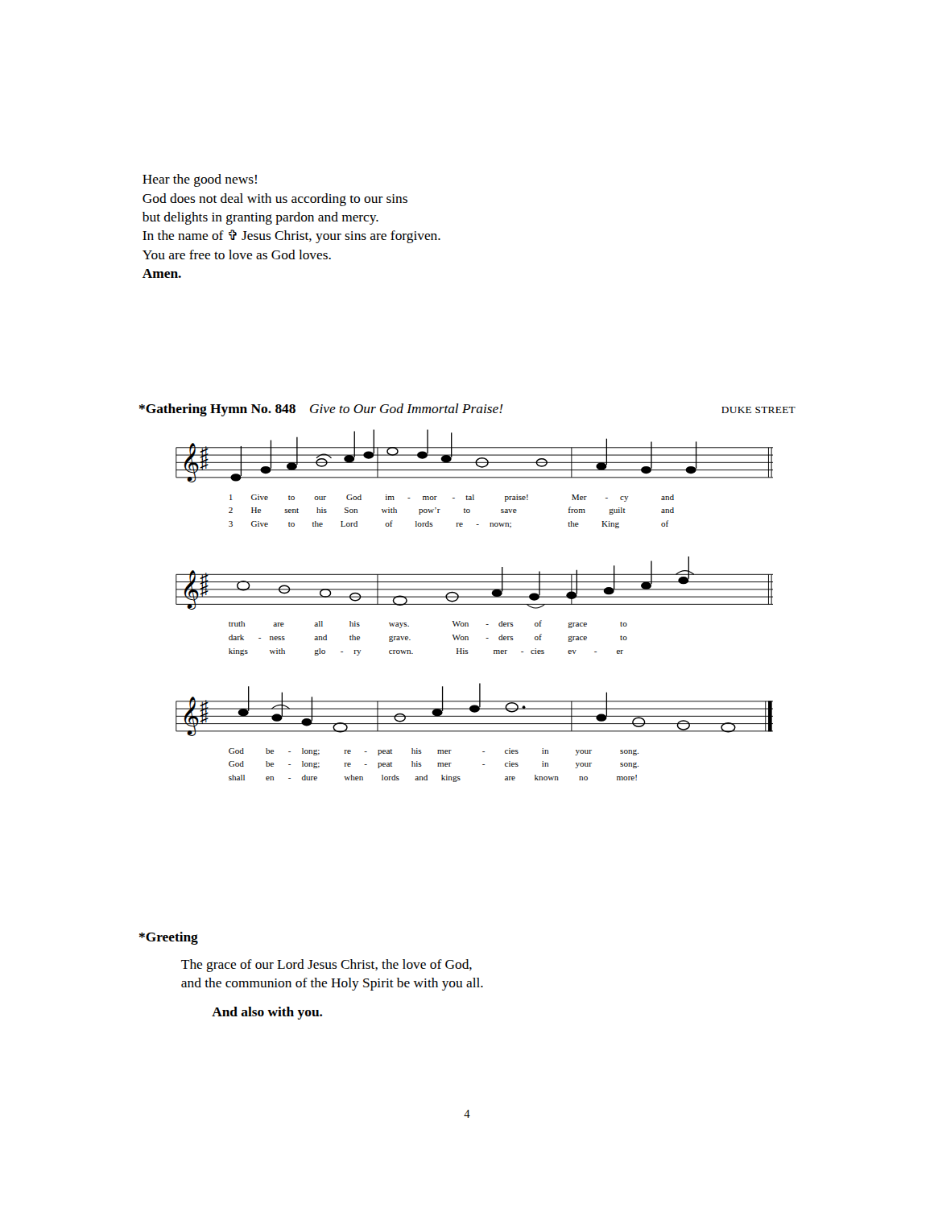Hear the good news!
God does not deal with us according to our sins
but delights in granting pardon and mercy.
In the name of ✞ Jesus Christ, your sins are forgiven.
You are free to love as God loves.
Amen.
*Gathering Hymn No. 848 Give to Our God Immortal Praise! DUKE STREET
𝄞 ♯ ♯ 1 Give to our God im - mor - tal praise! Mer - cy and 2 He sent his Son with pow’r to save from guilt and 3 Give to the Lord of lords re - nown; the King of 𝄞 ♯ ♯ truth are all his ways. Won - ders of grace to dark - ness and the grave. Won - ders of grace to kings with glo - ry crown. His mer - cies ev - er 𝄞 ♯ ♯ God be - long; re - peat his mer - cies in your song. God be - long; re - peat his mer - cies in your song. shall en - dure when lords and kings are known no more!
*Greeting
The grace of our Lord Jesus Christ, the love of God,
and the communion of the Holy Spirit be with you all.
And also with you.
4